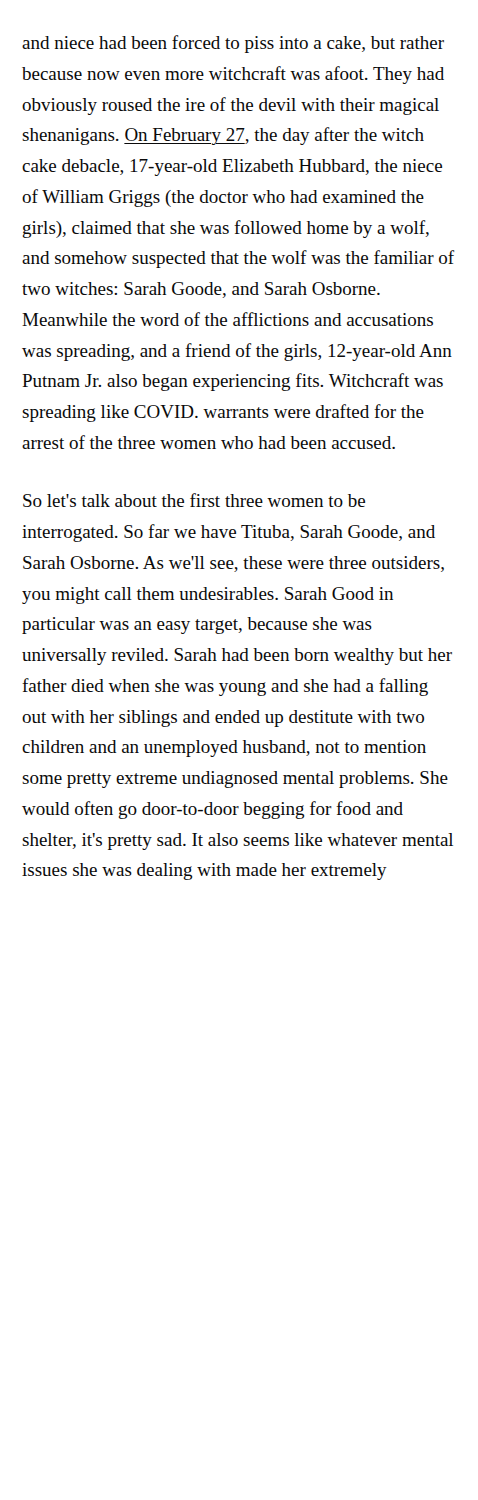and niece had been forced to piss into a cake, but rather because now even more witchcraft was afoot. They had obviously roused the ire of the devil with their magical shenanigans. On February 27, the day after the witch cake debacle, 17-year-old Elizabeth Hubbard, the niece of William Griggs (the doctor who had examined the girls), claimed that she was followed home by a wolf, and somehow suspected that the wolf was the familiar of two witches: Sarah Goode, and Sarah Osborne. Meanwhile the word of the afflictions and accusations was spreading, and a friend of the girls, 12-year-old Ann Putnam Jr. also began experiencing fits. Witchcraft was spreading like COVID. warrants were drafted for the arrest of the three women who had been accused.
So let's talk about the first three women to be interrogated. So far we have Tituba, Sarah Goode, and Sarah Osborne. As we'll see, these were three outsiders, you might call them undesirables. Sarah Good in particular was an easy target, because she was universally reviled. Sarah had been born wealthy but her father died when she was young and she had a falling out with her siblings and ended up destitute with two children and an unemployed husband, not to mention some pretty extreme undiagnosed mental problems. She would often go door-to-door begging for food and shelter, it's pretty sad. It also seems like whatever mental issues she was dealing with made her extremely